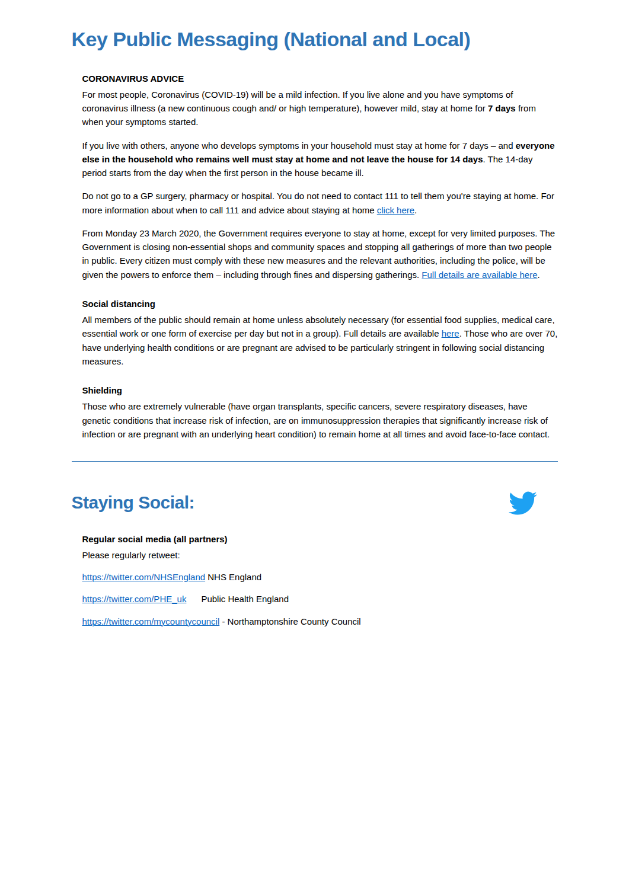Key Public Messaging (National and Local)
CORONAVIRUS ADVICE
For most people, Coronavirus (COVID-19) will be a mild infection. If you live alone and you have symptoms of coronavirus illness (a new continuous cough and/ or high temperature), however mild, stay at home for 7 days from when your symptoms started.
If you live with others, anyone who develops symptoms in your household must stay at home for 7 days – and everyone else in the household who remains well must stay at home and not leave the house for 14 days. The 14-day period starts from the day when the first person in the house became ill.
Do not go to a GP surgery, pharmacy or hospital. You do not need to contact 111 to tell them you're staying at home. For more information about when to call 111 and advice about staying at home click here.
From Monday 23 March 2020, the Government requires everyone to stay at home, except for very limited purposes. The Government is closing non-essential shops and community spaces and stopping all gatherings of more than two people in public. Every citizen must comply with these new measures and the relevant authorities, including the police, will be given the powers to enforce them – including through fines and dispersing gatherings. Full details are available here.
Social distancing
All members of the public should remain at home unless absolutely necessary (for essential food supplies, medical care, essential work or one form of exercise per day but not in a group). Full details are available here. Those who are over 70, have underlying health conditions or are pregnant are advised to be particularly stringent in following social distancing measures.
Shielding
Those who are extremely vulnerable (have organ transplants, specific cancers, severe respiratory diseases, have genetic conditions that increase risk of infection, are on immunosuppression therapies that significantly increase risk of infection or are pregnant with an underlying heart condition) to remain home at all times and avoid face-to-face contact.
Staying Social:
Regular social media (all partners)
Please regularly retweet:
https://twitter.com/NHSEngland NHS England
https://twitter.com/PHE_uk Public Health England
https://twitter.com/mycountycouncil - Northamptonshire County Council